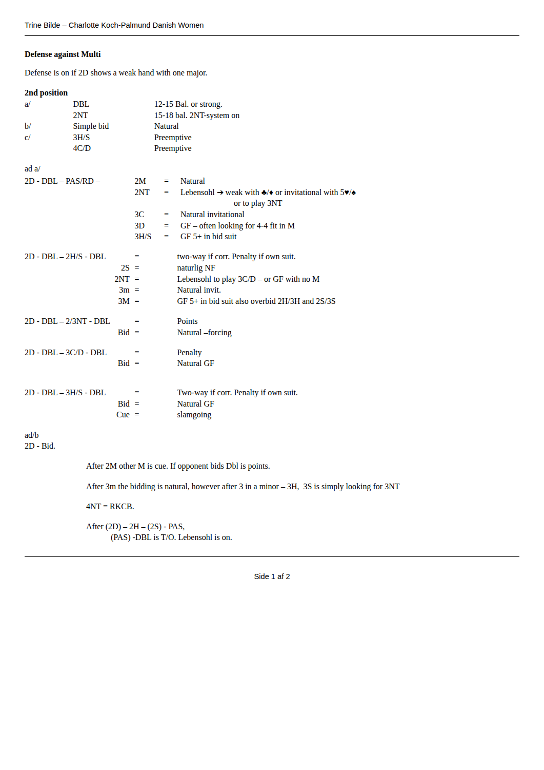Trine Bilde – Charlotte Koch-Palmund Danish Women
Defense against Multi
Defense is on if 2D shows a weak hand with one major.
2nd position
| a/ | DBL | 12-15 Bal. or strong. |
| | 2NT | 15-18 bal. 2NT-system on |
| b/ | Simple bid | Natural |
| c/ | 3H/S | Preemptive |
| | 4C/D | Preemptive |
ad a/
| 2D - DBL – PAS/RD – | 2M | = | Natural |
| | 2NT | = | Lebensohl ➔ weak with ♣/♦ or invitational with 5♥/♠ |
| | | | or to play 3NT |
| | 3C | = | Natural invitational |
| | 3D | = | GF – often looking for 4-4 fit in M |
| | 3H/S | = | GF 5+ in bid suit |
| 2D - DBL – 2H/S - DBL | = | two-way if corr. Penalty if own suit. |
| 2S | = | naturlig NF |
| 2NT | = | Lebensohl to play 3C/D – or GF with no M |
| 3m | = | Natural invit. |
| 3M | = | GF 5+ in bid suit also overbid 2H/3H and 2S/3S |
| 2D - DBL – 2/3NT - DBL | = | Points |
| Bid | = | Natural –forcing |
| 2D - DBL – 3C/D - DBL | = | Penalty |
| Bid | = | Natural GF |
| 2D - DBL – 3H/S - DBL | = | Two-way if corr. Penalty if own suit. |
| Bid | = | Natural GF |
| Cue | = | slamgoing |
ad/b
2D - Bid.
After 2M other M is cue. If opponent bids Dbl is points.
After 3m the bidding is natural, however after 3 in a minor – 3H, 3S is simply looking for 3NT
4NT = RKCB.
After (2D) – 2H – (2S) - PAS,
(PAS) -DBL is T/O. Lebensohl is on.
Side 1 af 2